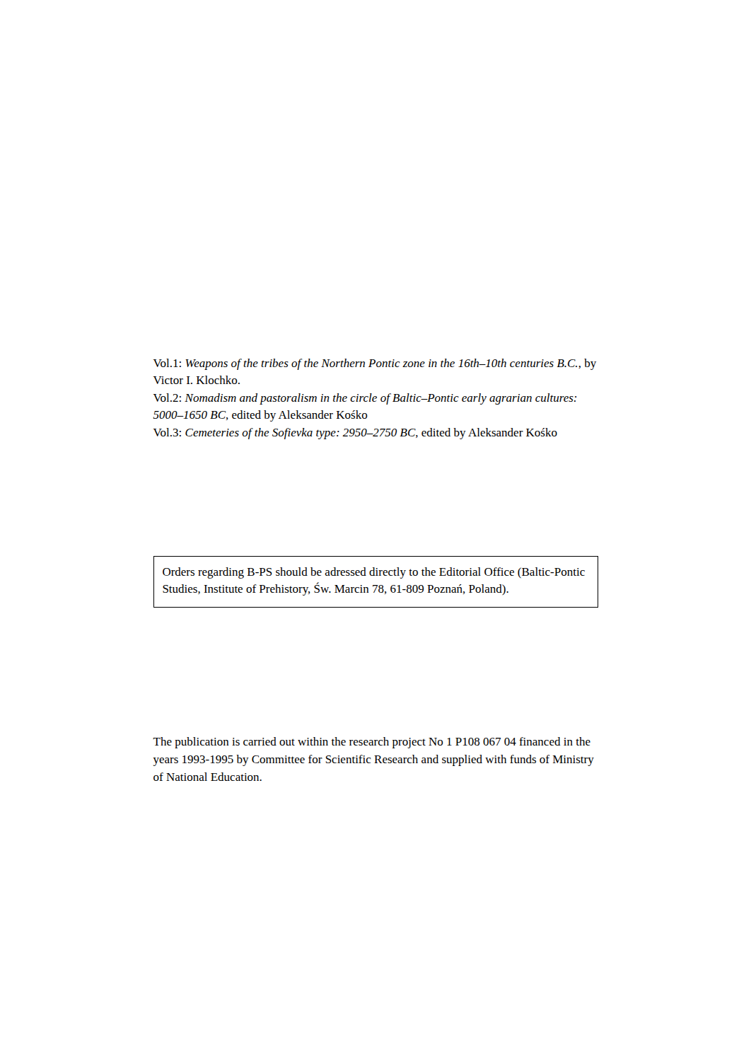Vol.1: Weapons of the tribes of the Northern Pontic zone in the 16th–10th centuries B.C., by Victor I. Klochko.
Vol.2: Nomadism and pastoralism in the circle of Baltic–Pontic early agrarian cultures: 5000–1650 BC, edited by Aleksander Kośko
Vol.3: Cemeteries of the Sofievka type: 2950–2750 BC, edited by Aleksander Kośko
Orders regarding B-PS should be adressed directly to the Editorial Office (Baltic-Pontic Studies, Institute of Prehistory, Św. Marcin 78, 61-809 Poznań, Poland).
The publication is carried out within the research project No 1 P108 067 04 financed in the years 1993-1995 by Committee for Scientific Research and supplied with funds of Ministry of National Education.